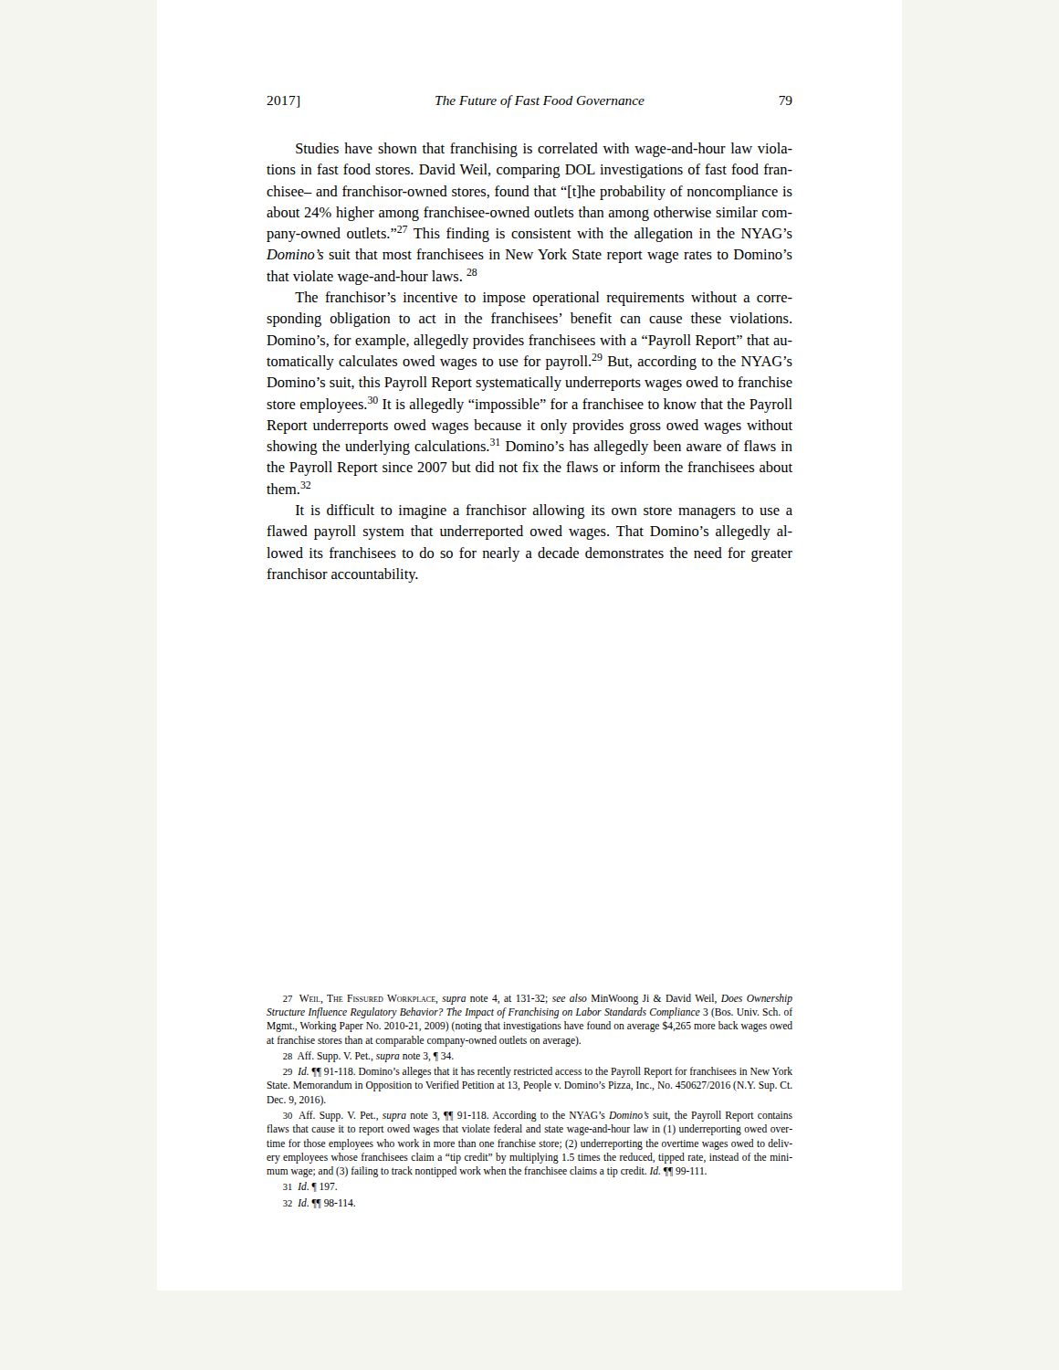2017] The Future of Fast Food Governance 79
Studies have shown that franchising is correlated with wage-and-hour law violations in fast food stores. David Weil, comparing DOL investigations of fast food franchisee– and franchisor-owned stores, found that “[t]he probability of noncompliance is about 24% higher among franchisee-owned outlets than among otherwise similar company-owned outlets.”27 This finding is consistent with the allegation in the NYAG’s Domino’s suit that most franchisees in New York State report wage rates to Domino’s that violate wage-and-hour laws. 28
The franchisor’s incentive to impose operational requirements without a corresponding obligation to act in the franchisees’ benefit can cause these violations. Domino’s, for example, allegedly provides franchisees with a “Payroll Report” that automatically calculates owed wages to use for payroll.29 But, according to the NYAG’s Domino’s suit, this Payroll Report systematically underreports wages owed to franchise store employees.30 It is allegedly “impossible” for a franchisee to know that the Payroll Report underreports owed wages because it only provides gross owed wages without showing the underlying calculations.31 Domino’s has allegedly been aware of flaws in the Payroll Report since 2007 but did not fix the flaws or inform the franchisees about them.32
It is difficult to imagine a franchisor allowing its own store managers to use a flawed payroll system that underreported owed wages. That Domino’s allegedly allowed its franchisees to do so for nearly a decade demonstrates the need for greater franchisor accountability.
27 Weil, The Fissured Workplace, supra note 4, at 131-32; see also MinWoong Ji & David Weil, Does Ownership Structure Influence Regulatory Behavior? The Impact of Franchising on Labor Standards Compliance 3 (Bos. Univ. Sch. of Mgmt., Working Paper No. 2010-21, 2009) (noting that investigations have found on average $4,265 more back wages owed at franchise stores than at comparable company-owned outlets on average).
28 Aff. Supp. V. Pet., supra note 3, ¶ 34.
29 Id. ¶¶ 91-118. Domino’s alleges that it has recently restricted access to the Payroll Report for franchisees in New York State. Memorandum in Opposition to Verified Petition at 13, People v. Domino’s Pizza, Inc., No. 450627/2016 (N.Y. Sup. Ct. Dec. 9, 2016).
30 Aff. Supp. V. Pet., supra note 3, ¶¶ 91-118. According to the NYAG’s Domino’s suit, the Payroll Report contains flaws that cause it to report owed wages that violate federal and state wage-and-hour law in (1) underreporting owed overtime for those employees who work in more than one franchise store; (2) underreporting the overtime wages owed to delivery employees whose franchisees claim a “tip credit” by multiplying 1.5 times the reduced, tipped rate, instead of the minimum wage; and (3) failing to track nontipped work when the franchisee claims a tip credit. Id. ¶¶ 99-111.
31 Id. ¶ 197.
32 Id. ¶¶ 98-114.